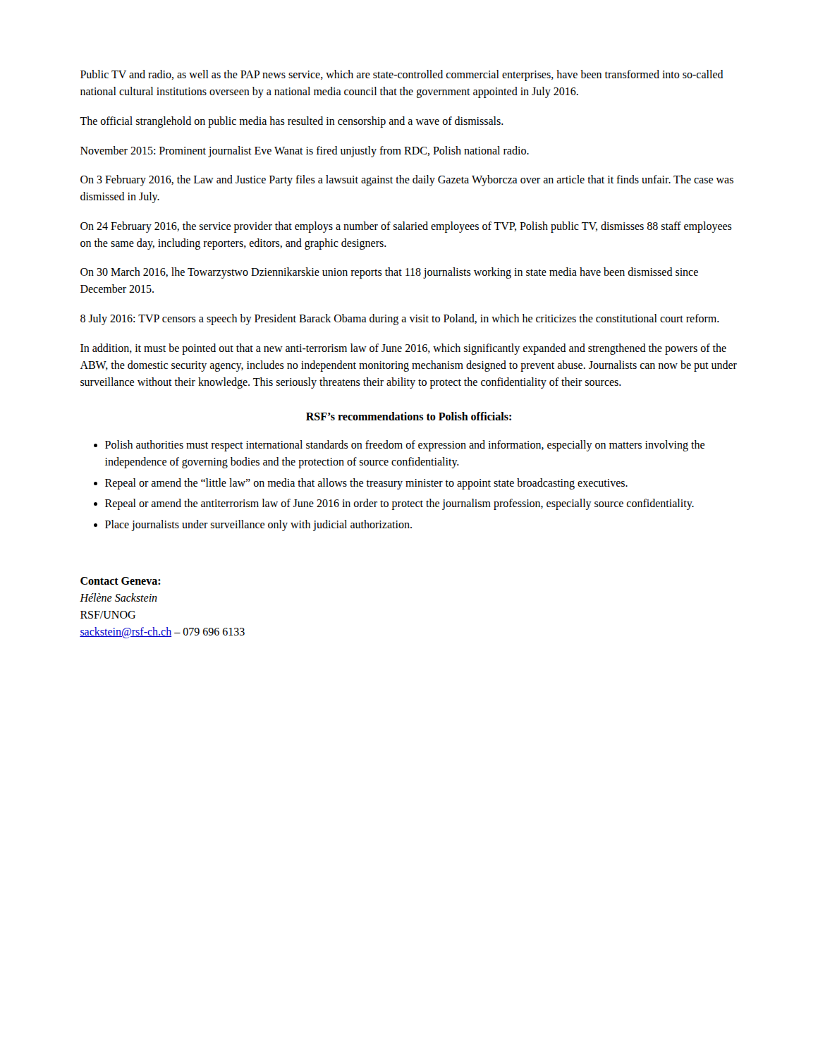Public TV and radio, as well as the PAP news service, which are state-controlled commercial enterprises, have been transformed into so-called national cultural institutions overseen by a national media council that the government appointed in July 2016.
The official stranglehold on public media has resulted in censorship and a wave of dismissals.
November 2015: Prominent journalist Eve Wanat is fired unjustly from RDC, Polish national radio.
On 3 February 2016, the Law and Justice Party files a lawsuit against the daily Gazeta Wyborcza over an article that it finds unfair. The case was dismissed in July.
On 24 February 2016, the service provider that employs a number of salaried employees of TVP, Polish public TV, dismisses 88 staff employees on the same day, including reporters, editors, and graphic designers.
On 30 March 2016, lhe Towarzystwo Dziennikarskie union reports that 118 journalists working in state media have been dismissed since December 2015.
8 July 2016: TVP censors a speech by President Barack Obama during a visit to Poland, in which he criticizes the constitutional court reform.
In addition, it must be pointed out that a new anti-terrorism law of June 2016, which significantly expanded and strengthened the powers of the ABW, the domestic security agency, includes no independent monitoring mechanism designed to prevent abuse. Journalists can now be put under surveillance without their knowledge. This seriously threatens their ability to protect the confidentiality of their sources.
RSF’s recommendations to Polish officials:
Polish authorities must respect international standards on freedom of expression and information, especially on matters involving the independence of governing bodies and the protection of source confidentiality.
Repeal or amend the “little law” on media that allows the treasury minister to appoint state broadcasting executives.
Repeal or amend the antiterrorism law of June 2016 in order to protect the journalism profession, especially source confidentiality.
Place journalists under surveillance only with judicial authorization.
Contact Geneva:
Hélène Sackstein
RSF/UNOG
sackstein@rsf-ch.ch – 079 696 6133